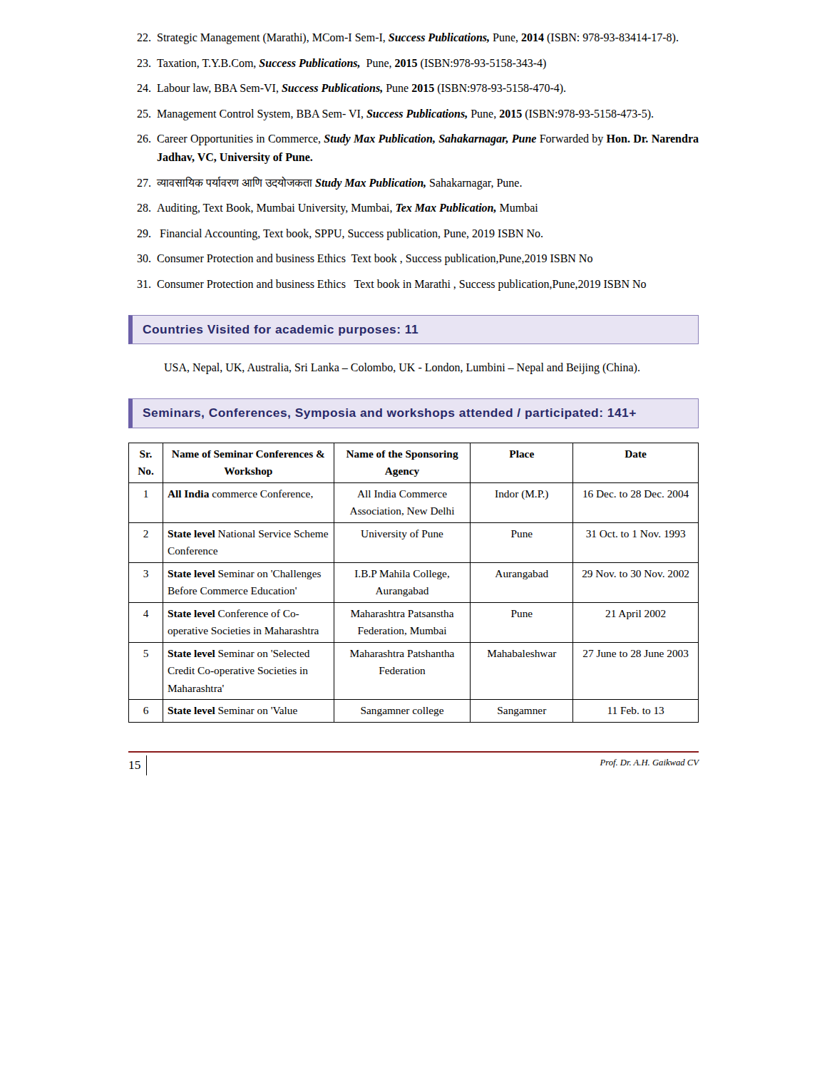22. Strategic Management (Marathi), MCom-I Sem-I, Success Publications, Pune, 2014 (ISBN: 978-93-83414-17-8).
23. Taxation, T.Y.B.Com, Success Publications, Pune, 2015 (ISBN:978-93-5158-343-4)
24. Labour law, BBA Sem-VI, Success Publications, Pune 2015 (ISBN:978-93-5158-470-4).
25. Management Control System, BBA Sem- VI, Success Publications, Pune, 2015 (ISBN:978-93-5158-473-5).
26. Career Opportunities in Commerce, Study Max Publication, Sahakarnagar, Pune Forwarded by Hon. Dr. Narendra Jadhav, VC, University of Pune.
27. व्यावसायिक पर्यावरण आणि उदयोजकता Study Max Publication, Sahakarnagar, Pune.
28. Auditing, Text Book, Mumbai University, Mumbai, Tex Max Publication, Mumbai
29. Financial Accounting, Text book, SPPU, Success publication, Pune, 2019 ISBN No.
30. Consumer Protection and business Ethics Text book , Success publication,Pune,2019 ISBN No
31. Consumer Protection and business Ethics Text book in Marathi , Success publication,Pune,2019 ISBN No
Countries Visited for academic purposes: 11
USA, Nepal, UK, Australia, Sri Lanka – Colombo, UK - London, Lumbini – Nepal and Beijing (China).
Seminars, Conferences, Symposia and workshops attended / participated: 141+
| Sr. No. | Name of Seminar Conferences & Workshop | Name of the Sponsoring Agency | Place | Date |
| --- | --- | --- | --- | --- |
| 1 | All India commerce Conference, | All India Commerce Association, New Delhi | Indor (M.P.) | 16 Dec. to 28 Dec. 2004 |
| 2 | State level National Service Scheme Conference | University of Pune | Pune | 31 Oct. to 1 Nov. 1993 |
| 3 | State level Seminar on 'Challenges Before Commerce Education' | I.B.P Mahila College, Aurangabad | Aurangabad | 29 Nov. to 30 Nov. 2002 |
| 4 | State level Conference of Co-operative Societies in Maharashtra | Maharashtra Patsanstha Federation, Mumbai | Pune | 21 April 2002 |
| 5 | State level Seminar on 'Selected Credit Co-operative Societies in Maharashtra' | Maharashtra Patshantha Federation | Mahabaleshwar | 27 June to 28 June 2003 |
| 6 | State level Seminar on 'Value | Sangamner college | Sangamner | 11 Feb. to 13 |
15
Prof. Dr. A.H. Gaikwad CV